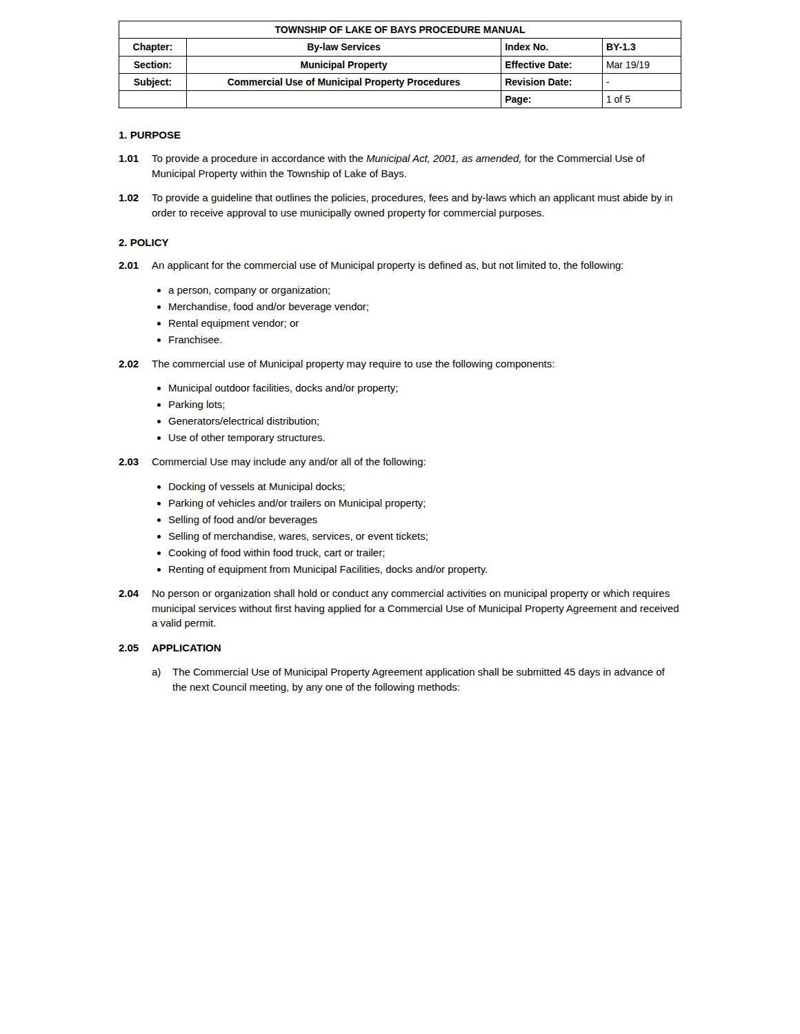| TOWNSHIP OF LAKE OF BAYS PROCEDURE MANUAL |
| Chapter: | By-law Services | Index No. | BY-1.3 |
| Section: | Municipal Property | Effective Date: | Mar 19/19 |
| Subject: | Commercial Use of Municipal Property Procedures | Revision Date: | - |
| | | Page: | 1 of 5 |
1. PURPOSE
1.01
To provide a procedure in accordance with the Municipal Act, 2001, as amended, for the Commercial Use of Municipal Property within the Township of Lake of Bays.
1.02
To provide a guideline that outlines the policies, procedures, fees and by-laws which an applicant must abide by in order to receive approval to use municipally owned property for commercial purposes.
2. POLICY
2.01
An applicant for the commercial use of Municipal property is defined as, but not limited to, the following:
a person, company or organization;
Merchandise, food and/or beverage vendor;
Rental equipment vendor; or
Franchisee.
2.02
The commercial use of Municipal property may require to use the following components:
Municipal outdoor facilities, docks and/or property;
Parking lots;
Generators/electrical distribution;
Use of other temporary structures.
2.03
Commercial Use may include any and/or all of the following:
Docking of vessels at Municipal docks;
Parking of vehicles and/or trailers on Municipal property;
Selling of food and/or beverages
Selling of merchandise, wares, services, or event tickets;
Cooking of food within food truck, cart or trailer;
Renting of equipment from Municipal Facilities, docks and/or property.
2.04
No person or organization shall hold or conduct any commercial activities on municipal property or which requires municipal services without first having applied for a Commercial Use of Municipal Property Agreement and received a valid permit.
2.05
APPLICATION
a)
The Commercial Use of Municipal Property Agreement application shall be submitted 45 days in advance of the next Council meeting, by any one of the following methods: